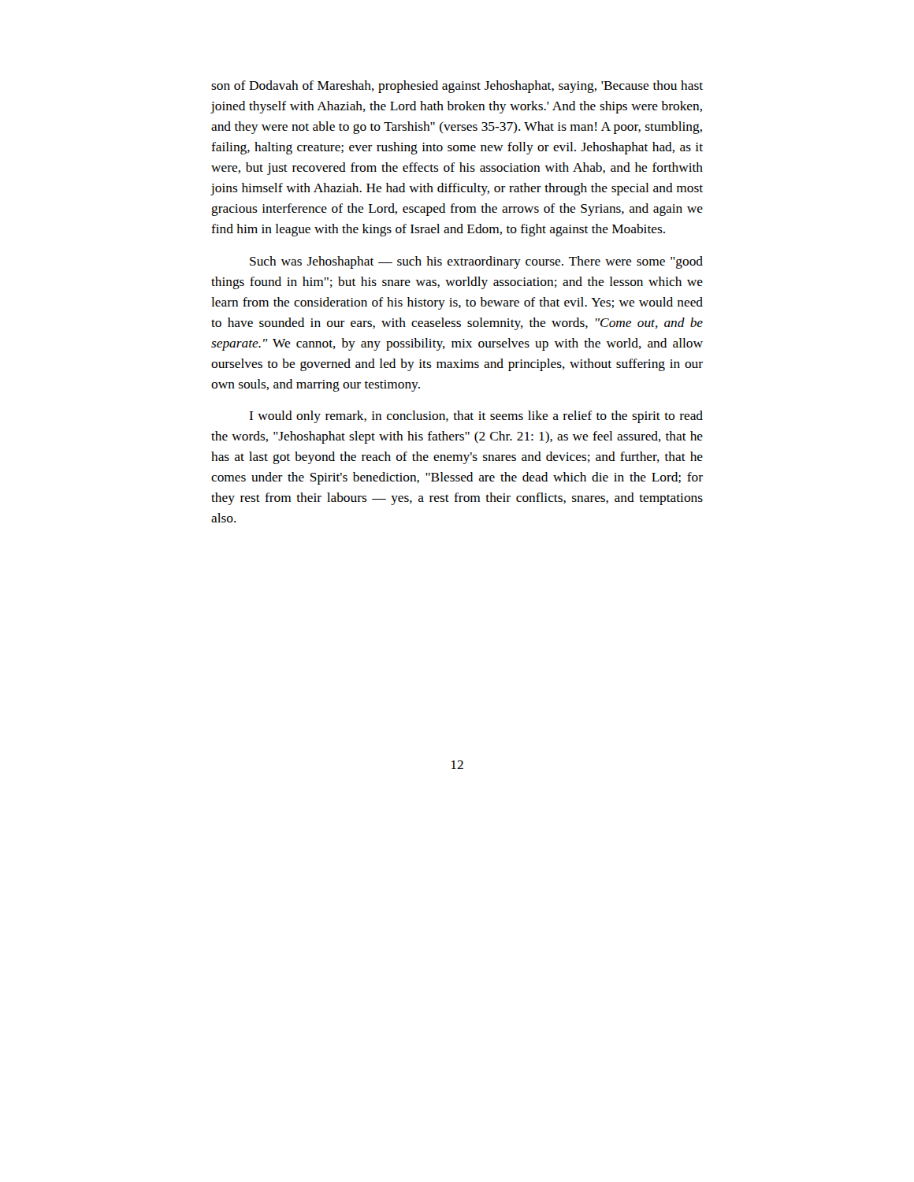son of Dodavah of Mareshah, prophesied against Jehoshaphat, saying, 'Because thou hast joined thyself with Ahaziah, the Lord hath broken thy works.' And the ships were broken, and they were not able to go to Tarshish" (verses 35-37). What is man! A poor, stumbling, failing, halting creature; ever rushing into some new folly or evil. Jehoshaphat had, as it were, but just recovered from the effects of his association with Ahab, and he forthwith joins himself with Ahaziah. He had with difficulty, or rather through the special and most gracious interference of the Lord, escaped from the arrows of the Syrians, and again we find him in league with the kings of Israel and Edom, to fight against the Moabites.
Such was Jehoshaphat — such his extraordinary course. There were some "good things found in him"; but his snare was, worldly association; and the lesson which we learn from the consideration of his history is, to beware of that evil. Yes; we would need to have sounded in our ears, with ceaseless solemnity, the words, "Come out, and be separate." We cannot, by any possibility, mix ourselves up with the world, and allow ourselves to be governed and led by its maxims and principles, without suffering in our own souls, and marring our testimony.
I would only remark, in conclusion, that it seems like a relief to the spirit to read the words, "Jehoshaphat slept with his fathers" (2 Chr. 21: 1), as we feel assured, that he has at last got beyond the reach of the enemy's snares and devices; and further, that he comes under the Spirit's benediction, "Blessed are the dead which die in the Lord; for they rest from their labours — yes, a rest from their conflicts, snares, and temptations also.
12